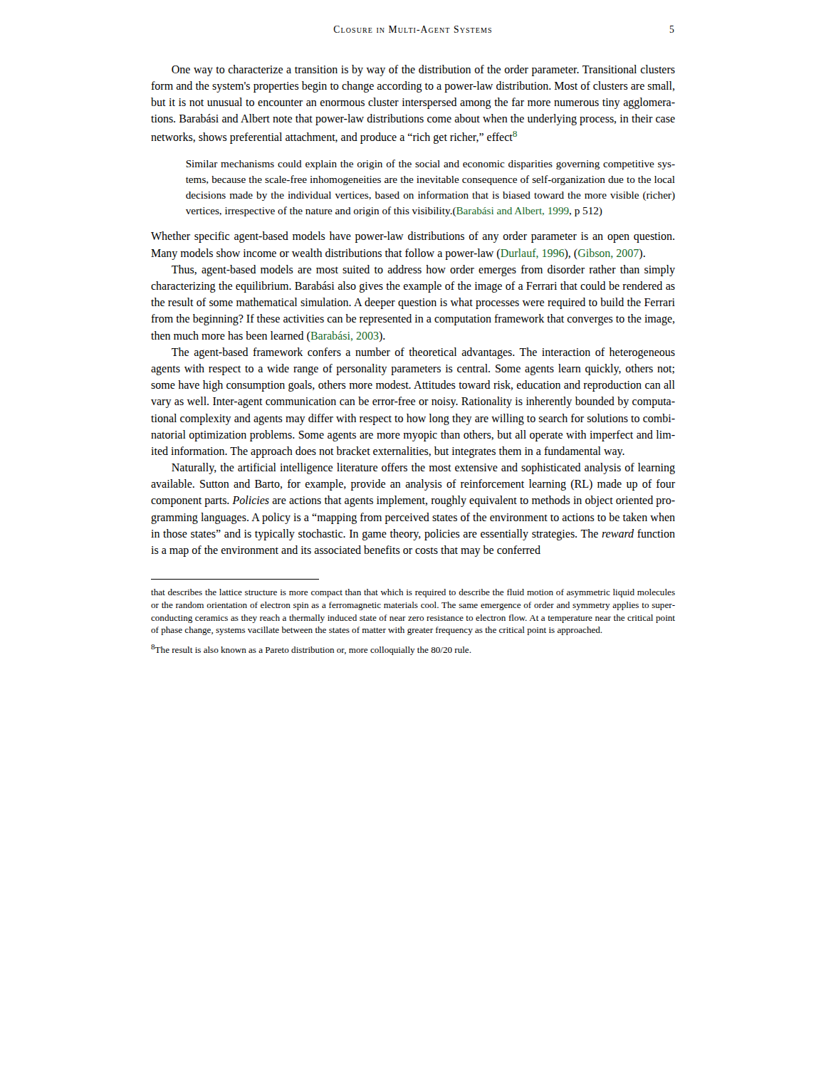Closure in Multi-Agent Systems 5
One way to characterize a transition is by way of the distribution of the order parameter. Transitional clusters form and the system's properties begin to change according to a power-law distribution. Most of clusters are small, but it is not unusual to encounter an enormous cluster interspersed among the far more numerous tiny agglomerations. Barabási and Albert note that power-law distributions come about when the underlying process, in their case networks, shows preferential attachment, and produce a “rich get richer,” effect8
Similar mechanisms could explain the origin of the social and economic disparities governing competitive systems, because the scale-free inhomogeneities are the inevitable consequence of self-organization due to the local decisions made by the individual vertices, based on information that is biased toward the more visible (richer) vertices, irrespective of the nature and origin of this visibility.(Barabási and Albert, 1999, p 512)
Whether specific agent-based models have power-law distributions of any order parameter is an open question. Many models show income or wealth distributions that follow a power-law (Durlauf, 1996), (Gibson, 2007).
Thus, agent-based models are most suited to address how order emerges from disorder rather than simply characterizing the equilibrium. Barabási also gives the example of the image of a Ferrari that could be rendered as the result of some mathematical simulation. A deeper question is what processes were required to build the Ferrari from the beginning? If these activities can be represented in a computation framework that converges to the image, then much more has been learned (Barabási, 2003).
The agent-based framework confers a number of theoretical advantages. The interaction of heterogeneous agents with respect to a wide range of personality parameters is central. Some agents learn quickly, others not; some have high consumption goals, others more modest. Attitudes toward risk, education and reproduction can all vary as well. Inter-agent communication can be error-free or noisy. Rationality is inherently bounded by computational complexity and agents may differ with respect to how long they are willing to search for solutions to combinatorial optimization problems. Some agents are more myopic than others, but all operate with imperfect and limited information. The approach does not bracket externalities, but integrates them in a fundamental way.
Naturally, the artificial intelligence literature offers the most extensive and sophisticated analysis of learning available. Sutton and Barto, for example, provide an analysis of reinforcement learning (RL) made up of four component parts. Policies are actions that agents implement, roughly equivalent to methods in object oriented programming languages. A policy is a “mapping from perceived states of the environment to actions to be taken when in those states” and is typically stochastic. In game theory, policies are essentially strategies. The reward function is a map of the environment and its associated benefits or costs that may be conferred
that describes the lattice structure is more compact than that which is required to describe the fluid motion of asymmetric liquid molecules or the random orientation of electron spin as a ferromagnetic materials cool. The same emergence of order and symmetry applies to superconducting ceramics as they reach a thermally induced state of near zero resistance to electron flow. At a temperature near the critical point of phase change, systems vacillate between the states of matter with greater frequency as the critical point is approached.
8The result is also known as a Pareto distribution or, more colloquially the 80/20 rule.